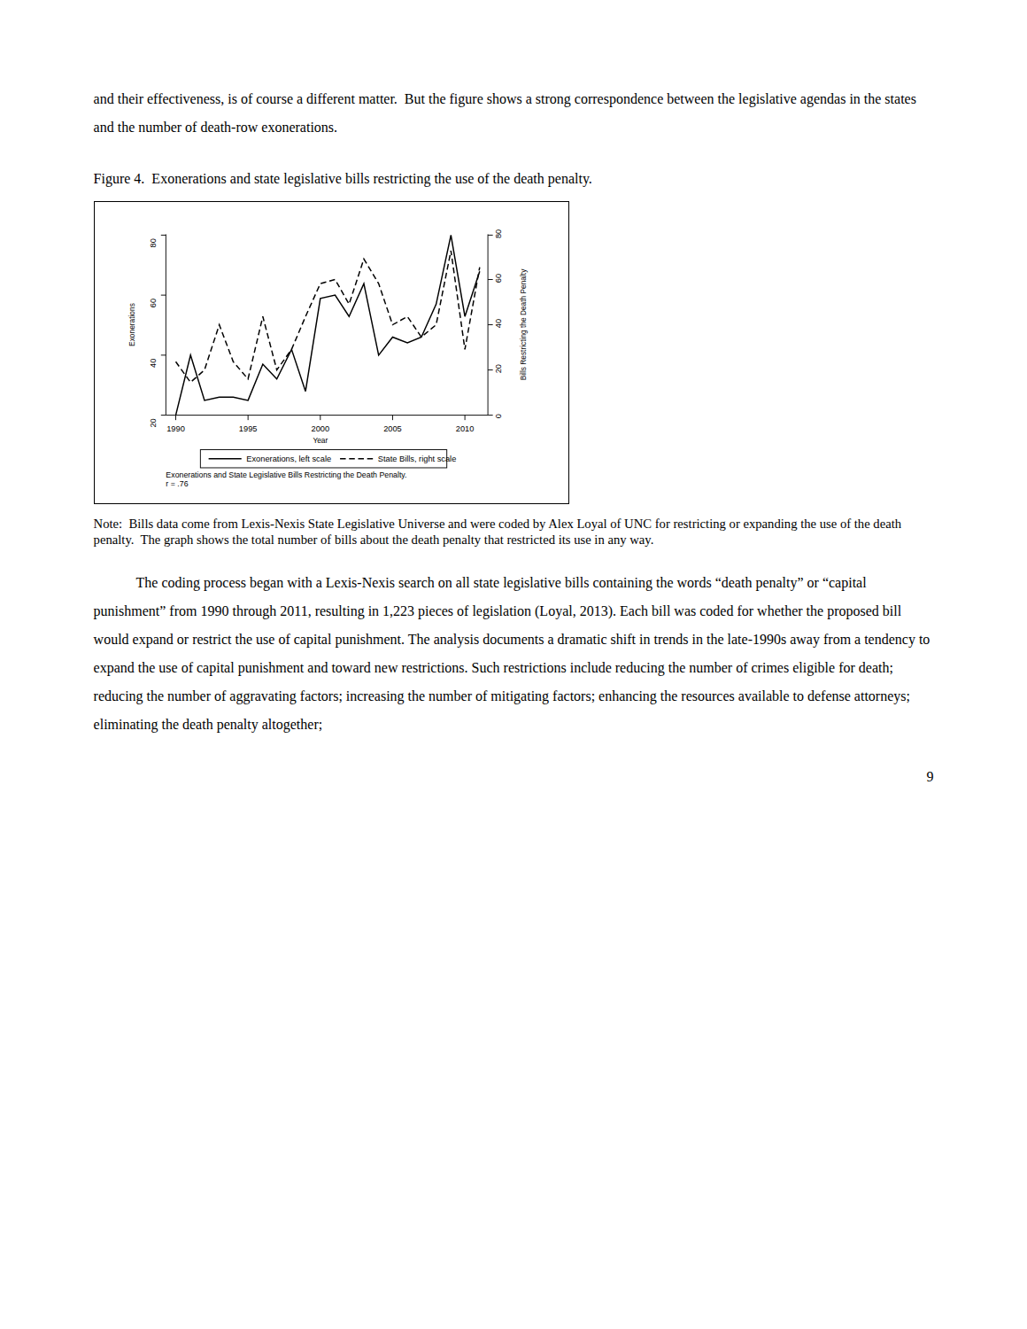and their effectiveness, is of course a different matter. But the figure shows a strong correspondence between the legislative agendas in the states and the number of death-row exonerations.
Figure 4. Exonerations and state legislative bills restricting the use of the death penalty.
20 40 60 80 Exonerations 0 20 40 60 80 Bills Restricting the Death Penalty 1990 1995 2000 2005 2010 Year Exonerations, left scale State Bills, right scale Exonerations and State Legislative Bills Restricting the Death Penalty. r = .76
Note: Bills data come from Lexis-Nexis State Legislative Universe and were coded by Alex Loyal of UNC for restricting or expanding the use of the death penalty. The graph shows the total number of bills about the death penalty that restricted its use in any way.
The coding process began with a Lexis-Nexis search on all state legislative bills containing the words “death penalty” or “capital punishment” from 1990 through 2011, resulting in 1,223 pieces of legislation (Loyal, 2013). Each bill was coded for whether the proposed bill would expand or restrict the use of capital punishment. The analysis documents a dramatic shift in trends in the late-1990s away from a tendency to expand the use of capital punishment and toward new restrictions. Such restrictions include reducing the number of crimes eligible for death; reducing the number of aggravating factors; increasing the number of mitigating factors; enhancing the resources available to defense attorneys; eliminating the death penalty altogether;
9